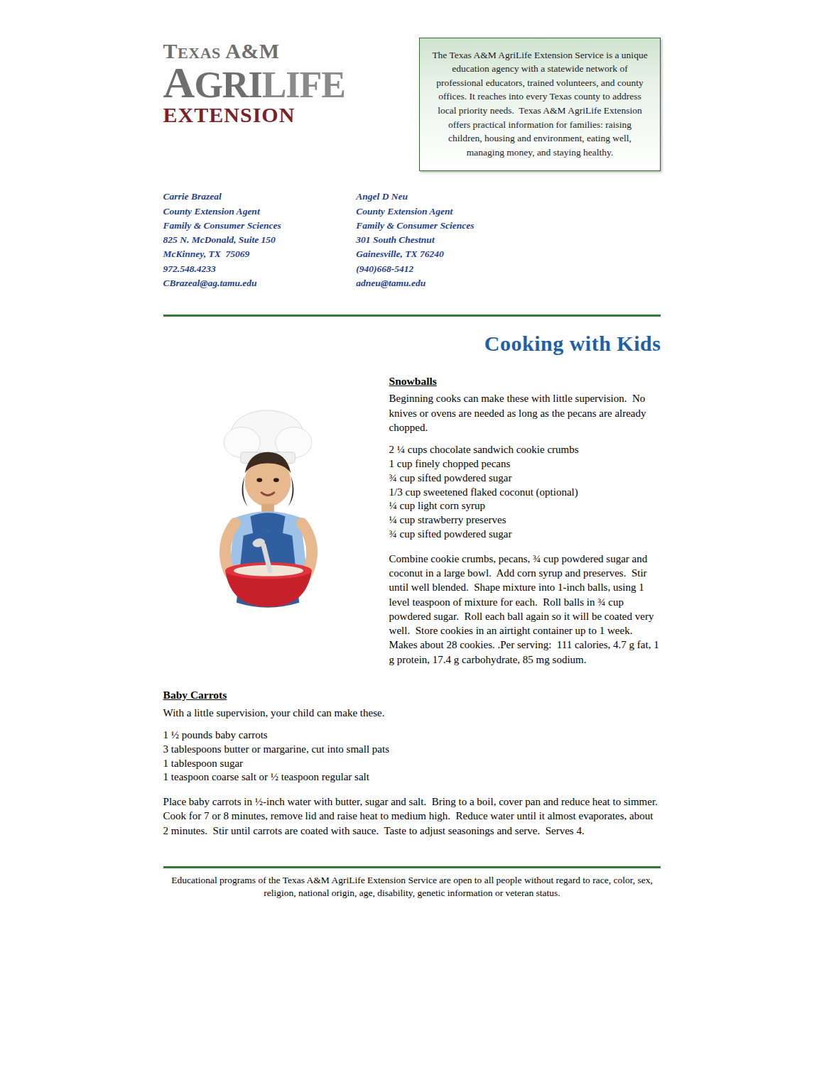TEXAS A&M
AGRILIFE
EXTENSION
The Texas A&M AgriLife Extension Service is a unique education agency with a statewide network of professional educators, trained volunteers, and county offices. It reaches into every Texas county to address local priority needs. Texas A&M AgriLife Extension offers practical information for families: raising children, housing and environment, eating well, managing money, and staying healthy.
Carrie Brazeal
County Extension Agent
Family & Consumer Sciences
825 N. McDonald, Suite 150
McKinney, TX 75069
972.548.4233
CBrazeal@ag.tamu.edu Angel D Neu
County Extension Agent
Family & Consumer Sciences
301 South Chestnut
Gainesville, TX 76240
(940)668-5412
adneu@tamu.edu
Cooking with Kids
Snowballs
Beginning cooks can make these with little supervision. No knives or ovens are needed as long as the pecans are already chopped.
2 ¼ cups chocolate sandwich cookie crumbs
1 cup finely chopped pecans
¾ cup sifted powdered sugar
1/3 cup sweetened flaked coconut (optional)
¼ cup light corn syrup
¼ cup strawberry preserves
¾ cup sifted powdered sugar
Combine cookie crumbs, pecans, ¾ cup powdered sugar and coconut in a large bowl. Add corn syrup and preserves. Stir until well blended. Shape mixture into 1-inch balls, using 1 level teaspoon of mixture for each. Roll balls in ¾ cup powdered sugar. Roll each ball again so it will be coated very well. Store cookies in an airtight container up to 1 week. Makes about 28 cookies. .Per serving: 111 calories, 4.7 g fat, 1 g protein, 17.4 g carbohydrate, 85 mg sodium.
Baby Carrots
With a little supervision, your child can make these.
1 ½ pounds baby carrots
3 tablespoons butter or margarine, cut into small pats
1 tablespoon sugar
1 teaspoon coarse salt or ½ teaspoon regular salt
Place baby carrots in ½-inch water with butter, sugar and salt. Bring to a boil, cover pan and reduce heat to simmer. Cook for 7 or 8 minutes, remove lid and raise heat to medium high. Reduce water until it almost evaporates, about 2 minutes. Stir until carrots are coated with sauce. Taste to adjust seasonings and serve. Serves 4.
Educational programs of the Texas A&M AgriLife Extension Service are open to all people without regard to race, color, sex, religion, national origin, age, disability, genetic information or veteran status.